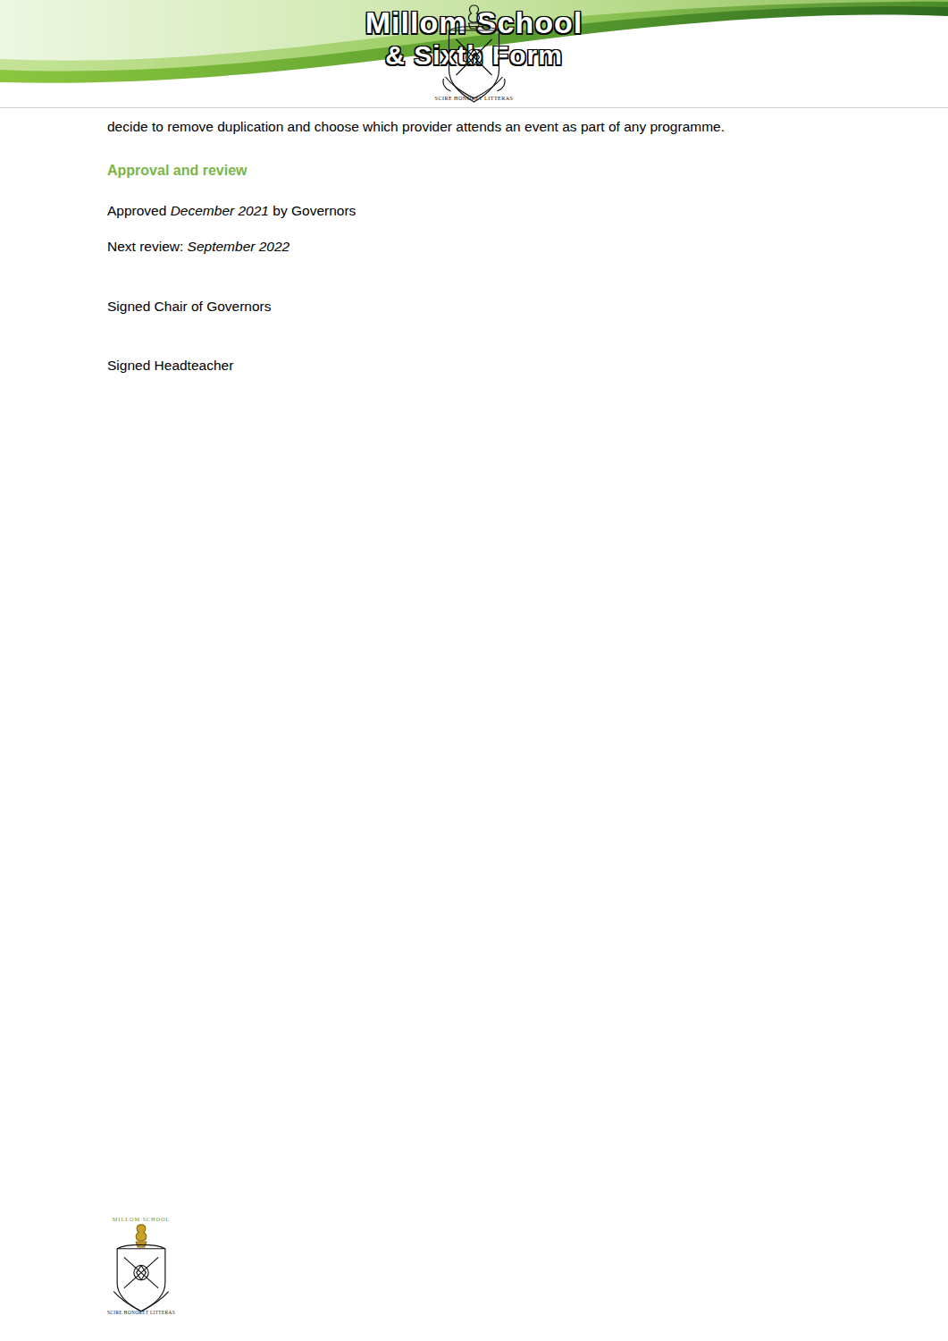Millom School
& Sixth Form
SCIRE HONORET LITTERAS
decide to remove duplication and choose which provider attends an event as part of any programme.
Approval and review
Approved December 2021 by Governors
Next review: September 2022
Signed Chair of Governors
Signed Headteacher
MILLOM SCHOOL SCIRE HONORET LITTERAS